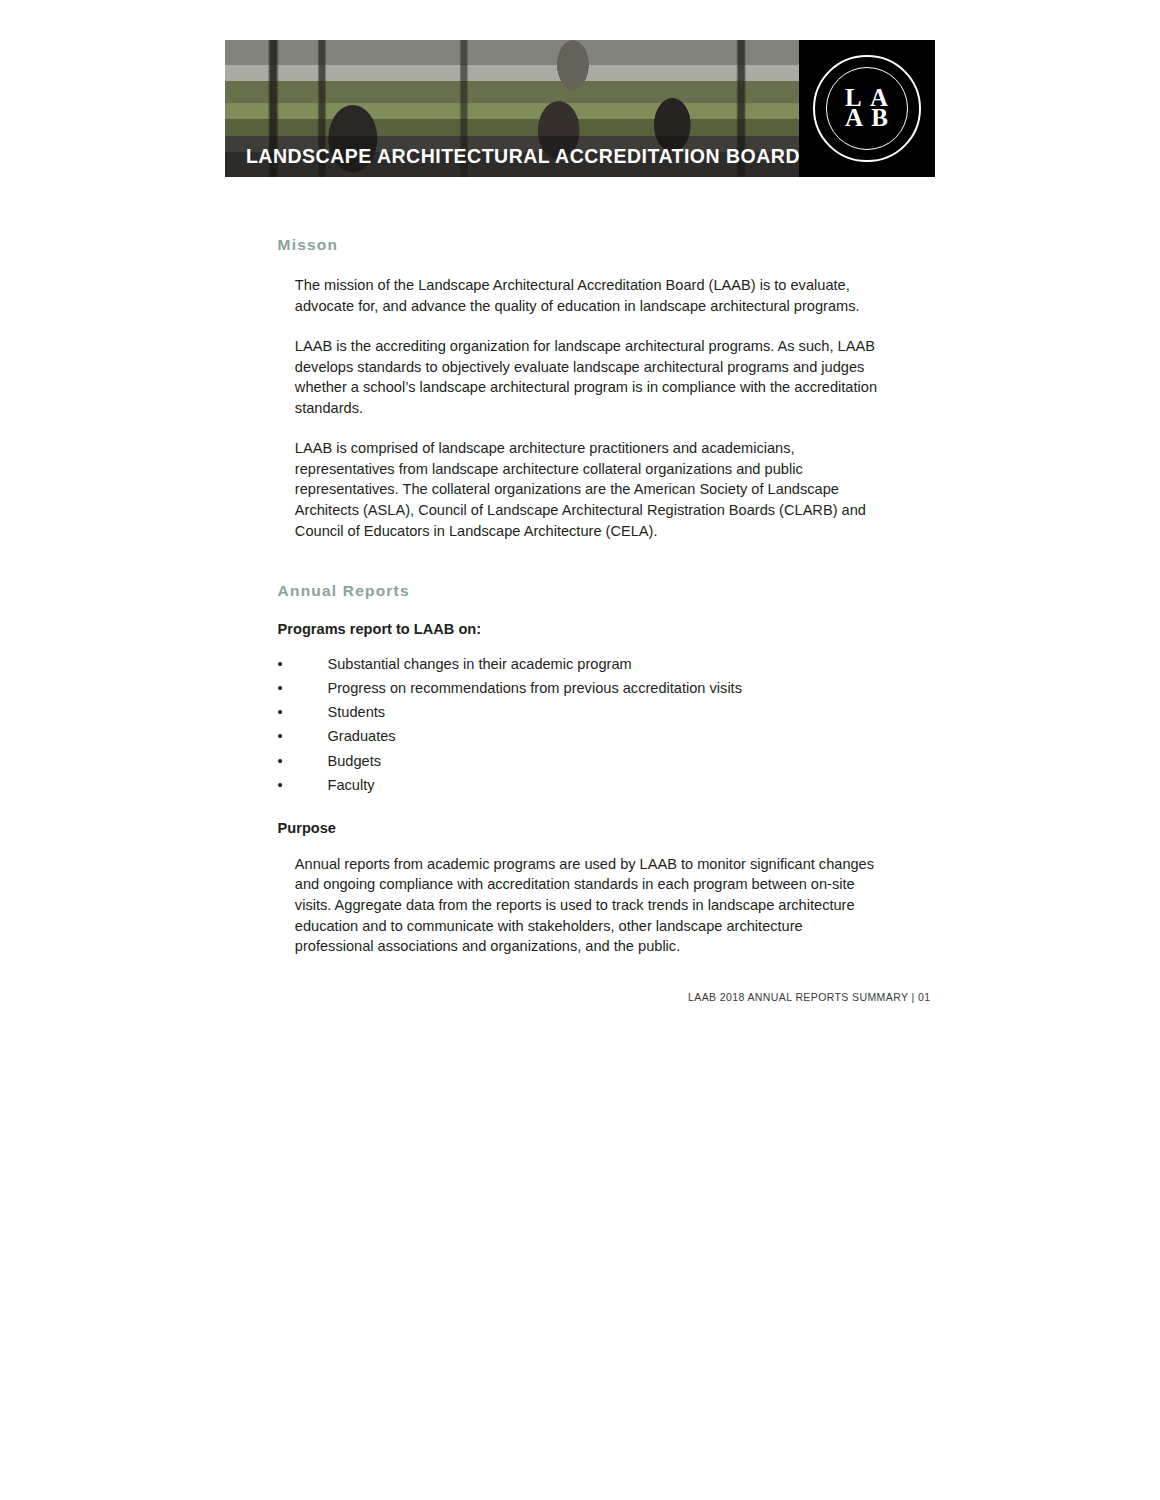Landscape Architectural Accreditation Board
L A
A B
Misson
The mission of the Landscape Architectural Accreditation Board (LAAB) is to evaluate, advocate for, and advance the quality of education in landscape architectural programs.
LAAB is the accrediting organization for landscape architectural programs. As such, LAAB develops standards to objectively evaluate landscape architectural programs and judges whether a school’s landscape architectural program is in compliance with the accreditation standards.
LAAB is comprised of landscape architecture practitioners and academicians, representatives from landscape architecture collateral organizations and public representatives. The collateral organizations are the American Society of Landscape Architects (ASLA), Council of Landscape Architectural Registration Boards (CLARB) and Council of Educators in Landscape Architecture (CELA).
Annual Reports
Programs report to LAAB on:
•Substantial changes in their academic program
•Progress on recommendations from previous accreditation visits
•Students
•Graduates
•Budgets
•Faculty
Purpose
Annual reports from academic programs are used by LAAB to monitor significant changes and ongoing compliance with accreditation standards in each program between on-site visits. Aggregate data from the reports is used to track trends in landscape architecture education and to communicate with stakeholders, other landscape architecture professional associations and organizations, and the public.
LAAB 2018 ANNUAL REPORTS SUMMARY | 01